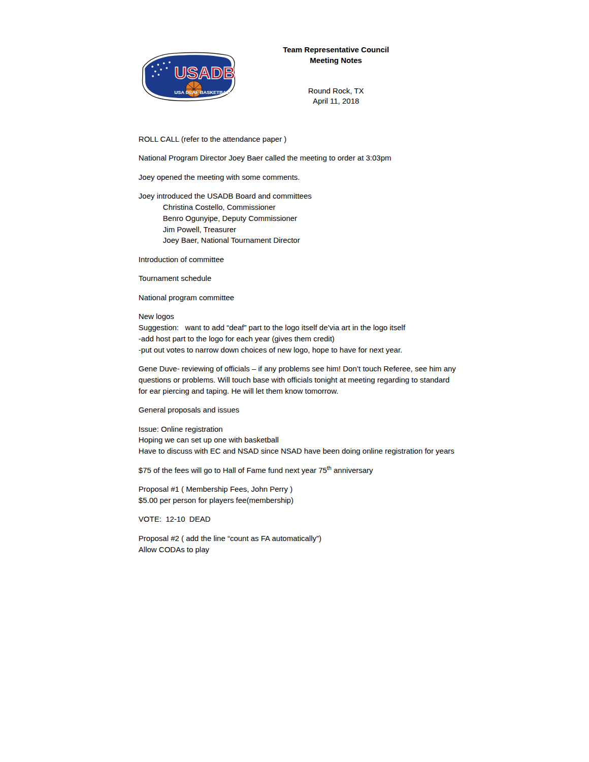Team Representative Council
Meeting Notes
Round Rock, TX
April 11, 2018
ROLL CALL (refer to the attendance paper )
National Program Director Joey Baer called the meeting to order at 3:03pm
Joey opened the meeting with some comments.
Joey introduced the USADB Board and committees
Christina Costello, Commissioner
Benro Ogunyipe, Deputy Commissioner
Jim Powell, Treasurer
Joey Baer, National Tournament Director
Introduction of committee
Tournament schedule
National program committee
New logos
Suggestion: want to add “deaf” part to the logo itself de’via art in the logo itself
-add host part to the logo for each year (gives them credit)
-put out votes to narrow down choices of new logo, hope to have for next year.
Gene Duve- reviewing of officials – if any problems see him! Don’t touch Referee, see him any questions or problems. Will touch base with officials tonight at meeting regarding to standard for ear piercing and taping. He will let them know tomorrow.
General proposals and issues
Issue: Online registration
Hoping we can set up one with basketball
Have to discuss with EC and NSAD since NSAD have been doing online registration for years
$75 of the fees will go to Hall of Fame fund next year 75th anniversary
Proposal #1 ( Membership Fees, John Perry )
$5.00 per person for players fee(membership)
VOTE: 12-10 DEAD
Proposal #2 ( add the line “count as FA automatically”)
Allow CODAs to play